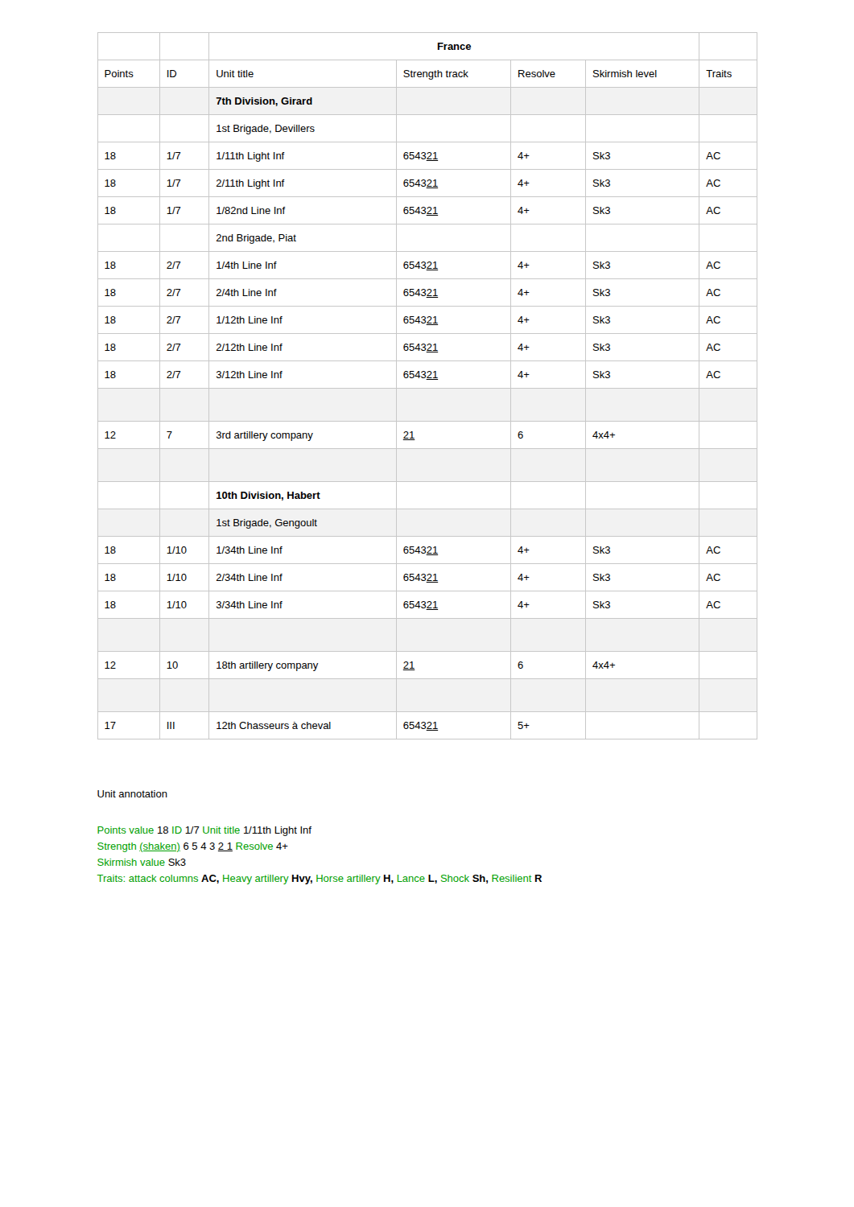| | | France | |
| Points | ID | Unit title | Strength track | Resolve | Skirmish level | Traits |
| | | 7th Division, Girard | | | | |
| | | 1st Brigade, Devillers | | | | |
| 18 | 1/7 | 1/11th Light Inf | 6543 21 | 4+ | Sk3 | AC |
| 18 | 1/7 | 2/11th Light Inf | 6543 21 | 4+ | Sk3 | AC |
| 18 | 1/7 | 1/82nd Line Inf | 6543 21 | 4+ | Sk3 | AC |
| | | 2nd Brigade, Piat | | | | |
| 18 | 2/7 | 1/4th Line Inf | 6543 21 | 4+ | Sk3 | AC |
| 18 | 2/7 | 2/4th Line Inf | 6543 21 | 4+ | Sk3 | AC |
| 18 | 2/7 | 1/12th Line Inf | 6543 21 | 4+ | Sk3 | AC |
| 18 | 2/7 | 2/12th Line Inf | 6543 21 | 4+ | Sk3 | AC |
| 18 | 2/7 | 3/12th Line Inf | 6543 21 | 4+ | Sk3 | AC |
| 12 | 7 | 3rd artillery company | 21 | 6 | 4x4+ | |
| | | 10th Division, Habert | | | | |
| | | 1st Brigade, Gengoult | | | | |
| 18 | 1/10 | 1/34th Line Inf | 6543 21 | 4+ | Sk3 | AC |
| 18 | 1/10 | 2/34th Line Inf | 6543 21 | 4+ | Sk3 | AC |
| 18 | 1/10 | 3/34th Line Inf | 6543 21 | 4+ | Sk3 | AC |
| 12 | 10 | 18th artillery company | 21 | 6 | 4x4+ | |
| 17 | III | 12th Chasseurs à cheval | 6543 21 | 5+ | | |
Unit annotation
Points value 18 ID 1/7 Unit title 1/11th Light Inf
Strength (shaken) 6 5 4 3 2 1 Resolve 4+
Skirmish value Sk3
Traits: attack columns AC, Heavy artillery Hvy, Horse artillery H, Lance L, Shock Sh, Resilient R